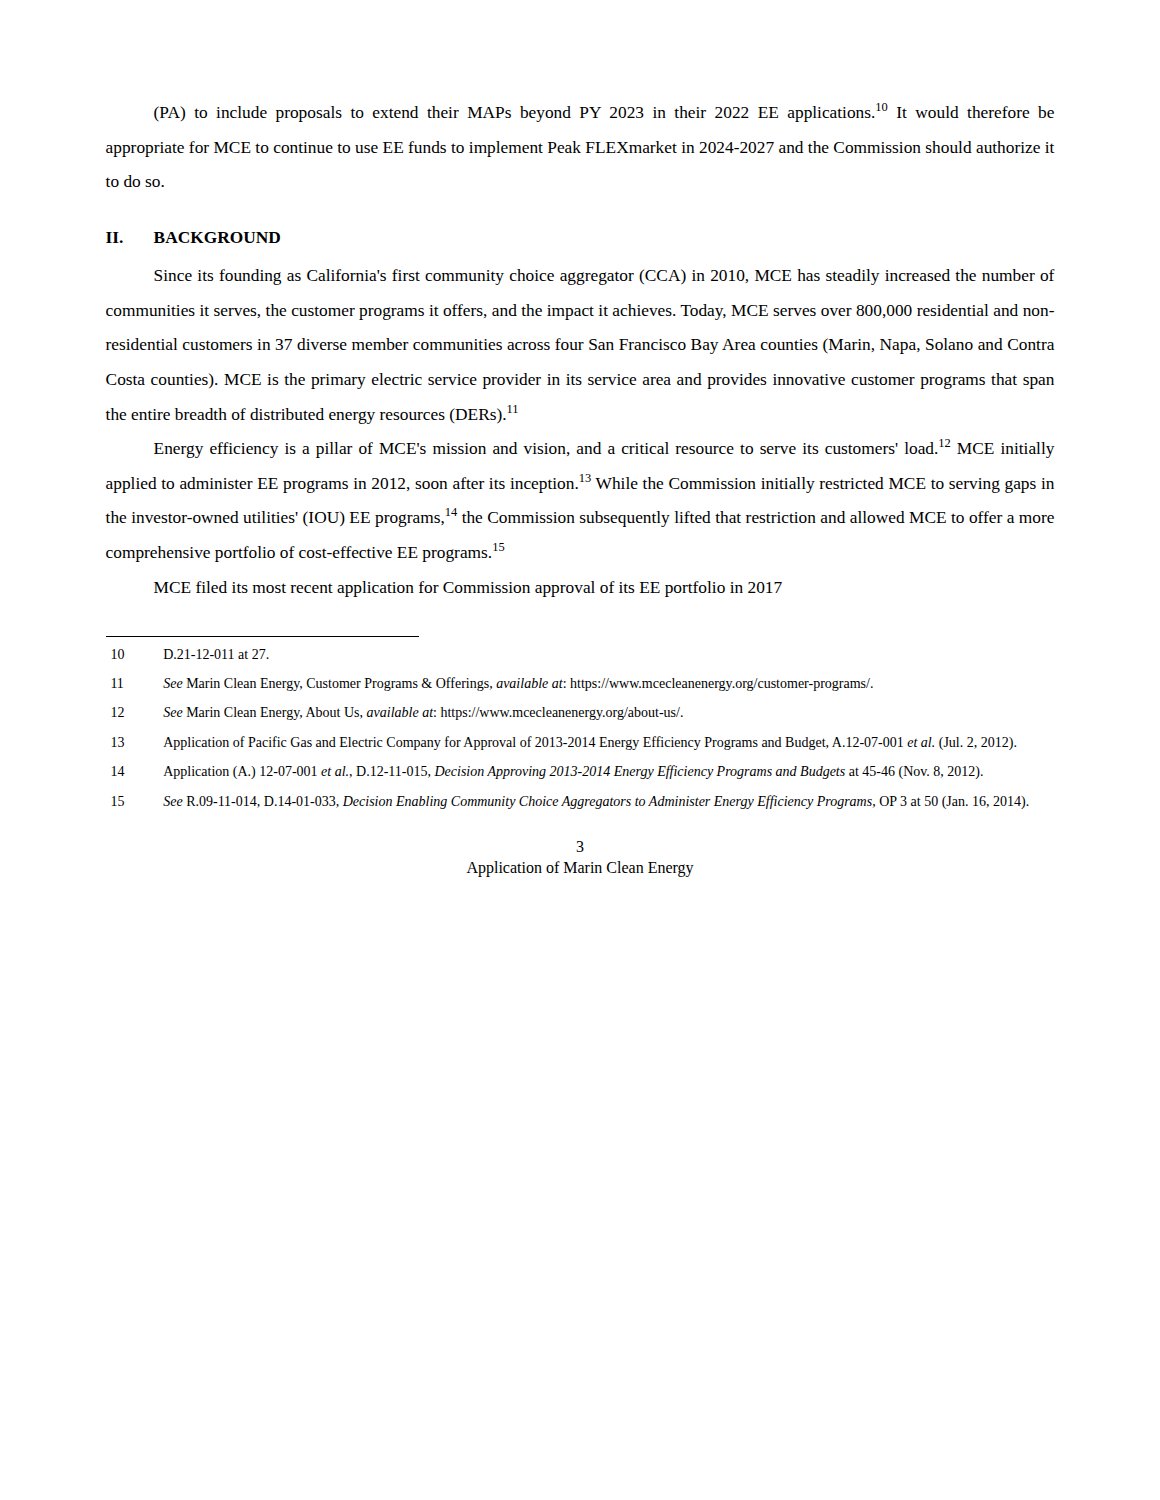(PA) to include proposals to extend their MAPs beyond PY 2023 in their 2022 EE applications.10 It would therefore be appropriate for MCE to continue to use EE funds to implement Peak FLEXmarket in 2024-2027 and the Commission should authorize it to do so.
II. BACKGROUND
Since its founding as California's first community choice aggregator (CCA) in 2010, MCE has steadily increased the number of communities it serves, the customer programs it offers, and the impact it achieves. Today, MCE serves over 800,000 residential and non-residential customers in 37 diverse member communities across four San Francisco Bay Area counties (Marin, Napa, Solano and Contra Costa counties). MCE is the primary electric service provider in its service area and provides innovative customer programs that span the entire breadth of distributed energy resources (DERs).11
Energy efficiency is a pillar of MCE's mission and vision, and a critical resource to serve its customers' load.12 MCE initially applied to administer EE programs in 2012, soon after its inception.13 While the Commission initially restricted MCE to serving gaps in the investor-owned utilities' (IOU) EE programs,14 the Commission subsequently lifted that restriction and allowed MCE to offer a more comprehensive portfolio of cost-effective EE programs.15
MCE filed its most recent application for Commission approval of its EE portfolio in 2017
10
D.21-12-011 at 27.
11
See Marin Clean Energy, Customer Programs & Offerings, available at: https://www.mcecleanenergy.org/customer-programs/.
12
See Marin Clean Energy, About Us, available at: https://www.mcecleanenergy.org/about-us/.
13
Application of Pacific Gas and Electric Company for Approval of 2013-2014 Energy Efficiency Programs and Budget, A.12-07-001 et al. (Jul. 2, 2012).
14
Application (A.) 12-07-001 et al., D.12-11-015, Decision Approving 2013-2014 Energy Efficiency Programs and Budgets at 45-46 (Nov. 8, 2012).
15
See R.09-11-014, D.14-01-033, Decision Enabling Community Choice Aggregators to Administer Energy Efficiency Programs, OP 3 at 50 (Jan. 16, 2014).
3 Application of Marin Clean Energy